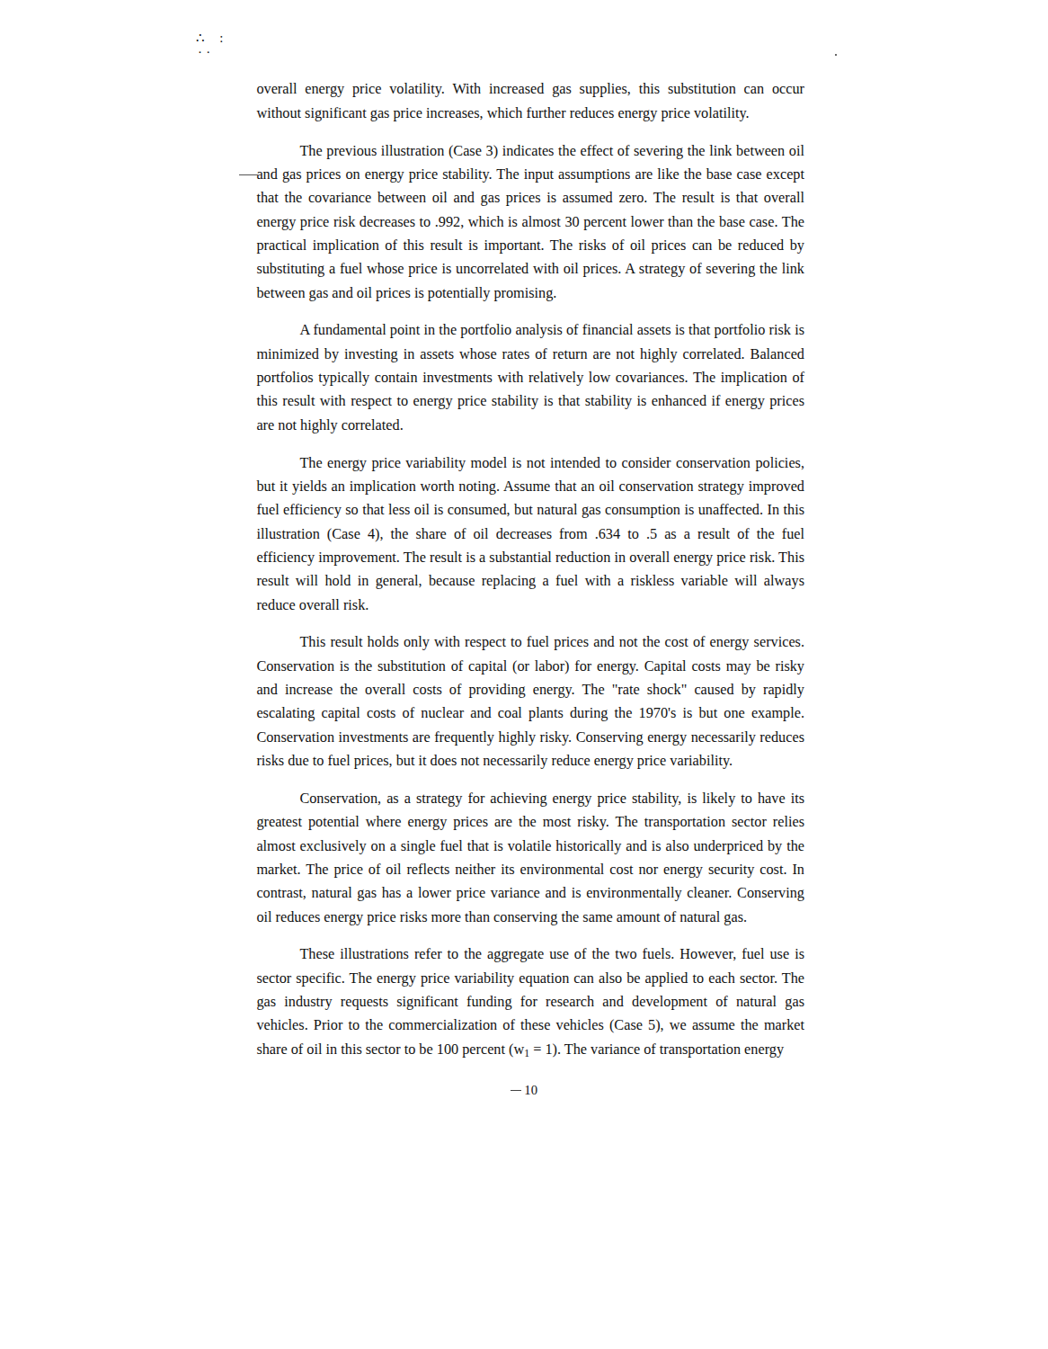∴ : · ·
overall energy price volatility. With increased gas supplies, this substitution can occur without significant gas price increases, which further reduces energy price volatility.
The previous illustration (Case 3) indicates the effect of severing the link between oil and gas prices on energy price stability. The input assumptions are like the base case except that the covariance between oil and gas prices is assumed zero. The result is that overall energy price risk decreases to .992, which is almost 30 percent lower than the base case. The practical implication of this result is important. The risks of oil prices can be reduced by substituting a fuel whose price is uncorrelated with oil prices. A strategy of severing the link between gas and oil prices is potentially promising.
A fundamental point in the portfolio analysis of financial assets is that portfolio risk is minimized by investing in assets whose rates of return are not highly correlated. Balanced portfolios typically contain investments with relatively low covariances. The implication of this result with respect to energy price stability is that stability is enhanced if energy prices are not highly correlated.
The energy price variability model is not intended to consider conservation policies, but it yields an implication worth noting. Assume that an oil conservation strategy improved fuel efficiency so that less oil is consumed, but natural gas consumption is unaffected. In this illustration (Case 4), the share of oil decreases from .634 to .5 as a result of the fuel efficiency improvement. The result is a substantial reduction in overall energy price risk. This result will hold in general, because replacing a fuel with a riskless variable will always reduce overall risk.
This result holds only with respect to fuel prices and not the cost of energy services. Conservation is the substitution of capital (or labor) for energy. Capital costs may be risky and increase the overall costs of providing energy. The "rate shock" caused by rapidly escalating capital costs of nuclear and coal plants during the 1970's is but one example. Conservation investments are frequently highly risky. Conserving energy necessarily reduces risks due to fuel prices, but it does not necessarily reduce energy price variability.
Conservation, as a strategy for achieving energy price stability, is likely to have its greatest potential where energy prices are the most risky. The transportation sector relies almost exclusively on a single fuel that is volatile historically and is also underpriced by the market. The price of oil reflects neither its environmental cost nor energy security cost. In contrast, natural gas has a lower price variance and is environmentally cleaner. Conserving oil reduces energy price risks more than conserving the same amount of natural gas.
These illustrations refer to the aggregate use of the two fuels. However, fuel use is sector specific. The energy price variability equation can also be applied to each sector. The gas industry requests significant funding for research and development of natural gas vehicles. Prior to the commercialization of these vehicles (Case 5), we assume the market share of oil in this sector to be 100 percent (w1 = 1). The variance of transportation energy
10